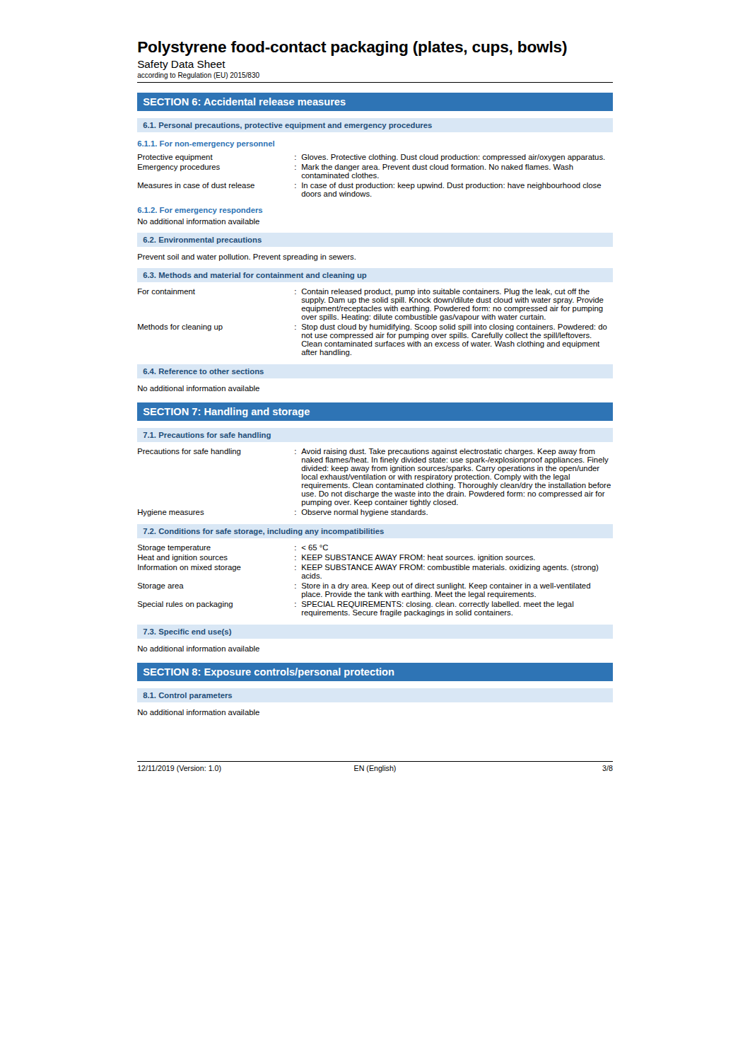Polystyrene food-contact packaging (plates, cups, bowls)
Safety Data Sheet
according to Regulation (EU) 2015/830
SECTION 6: Accidental release measures
6.1. Personal precautions, protective equipment and emergency procedures
6.1.1. For non-emergency personnel
| Protective equipment | : | Gloves. Protective clothing. Dust cloud production: compressed air/oxygen apparatus. |
| Emergency procedures | : | Mark the danger area. Prevent dust cloud formation. No naked flames. Wash contaminated clothes. |
| Measures in case of dust release | : | In case of dust production: keep upwind. Dust production: have neighbourhood close doors and windows. |
6.1.2. For emergency responders
No additional information available
6.2. Environmental precautions
Prevent soil and water pollution. Prevent spreading in sewers.
6.3. Methods and material for containment and cleaning up
| For containment | : | Contain released product, pump into suitable containers. Plug the leak, cut off the supply. Dam up the solid spill. Knock down/dilute dust cloud with water spray. Provide equipment/receptacles with earthing. Powdered form: no compressed air for pumping over spills. Heating: dilute combustible gas/vapour with water curtain. |
| Methods for cleaning up | : | Stop dust cloud by humidifying. Scoop solid spill into closing containers. Powdered: do not use compressed air for pumping over spills. Carefully collect the spill/leftovers. Clean contaminated surfaces with an excess of water. Wash clothing and equipment after handling. |
6.4. Reference to other sections
No additional information available
SECTION 7: Handling and storage
7.1. Precautions for safe handling
| Precautions for safe handling | : | Avoid raising dust. Take precautions against electrostatic charges. Keep away from naked flames/heat. In finely divided state: use spark-/explosionproof appliances. Finely divided: keep away from ignition sources/sparks. Carry operations in the open/under local exhaust/ventilation or with respiratory protection. Comply with the legal requirements. Clean contaminated clothing. Thoroughly clean/dry the installation before use. Do not discharge the waste into the drain. Powdered form: no compressed air for pumping over. Keep container tightly closed. |
| Hygiene measures | : | Observe normal hygiene standards. |
7.2. Conditions for safe storage, including any incompatibilities
| Storage temperature | : | < 65 °C |
| Heat and ignition sources | : | KEEP SUBSTANCE AWAY FROM: heat sources. ignition sources. |
| Information on mixed storage | : | KEEP SUBSTANCE AWAY FROM: combustible materials. oxidizing agents. (strong) acids. |
| Storage area | : | Store in a dry area. Keep out of direct sunlight. Keep container in a well-ventilated place. Provide the tank with earthing. Meet the legal requirements. |
| Special rules on packaging | : | SPECIAL REQUIREMENTS: closing. clean. correctly labelled. meet the legal requirements. Secure fragile packagings in solid containers. |
7.3. Specific end use(s)
No additional information available
SECTION 8: Exposure controls/personal protection
8.1. Control parameters
No additional information available
| 12/11/2019 (Version: 1.0) | EN (English) | 3/8 |